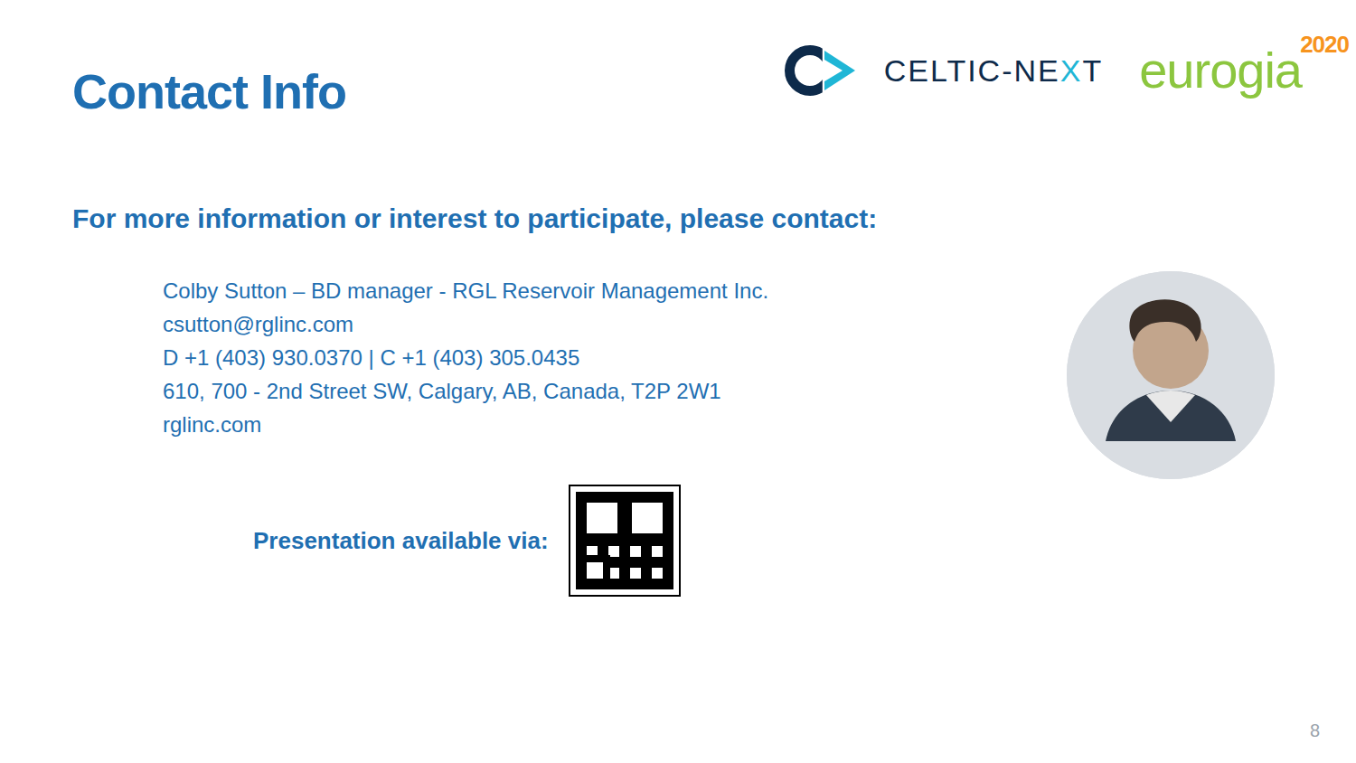Contact Info
CELTIC-NEXT
eurogia2020
For more information or interest to participate, please contact:
Colby Sutton – BD manager - RGL Reservoir Management Inc.
csutton@rglinc.com
D +1 (403) 930.0370 | C +1 (403) 305.0435
610, 700 - 2nd Street SW, Calgary, AB, Canada, T2P 2W1
rglinc.com
Presentation available via:
8